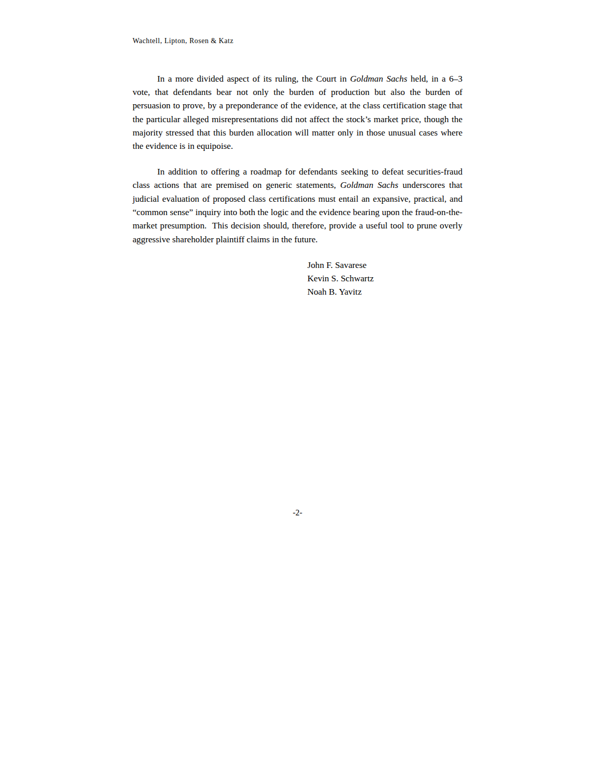Wachtell, Lipton, Rosen & Katz
In a more divided aspect of its ruling, the Court in Goldman Sachs held, in a 6–3 vote, that defendants bear not only the burden of production but also the burden of persuasion to prove, by a preponderance of the evidence, at the class certification stage that the particular alleged misrepresentations did not affect the stock’s market price, though the majority stressed that this burden allocation will matter only in those unusual cases where the evidence is in equipoise.
In addition to offering a roadmap for defendants seeking to defeat securities-fraud class actions that are premised on generic statements, Goldman Sachs underscores that judicial evaluation of proposed class certifications must entail an expansive, practical, and “common sense” inquiry into both the logic and the evidence bearing upon the fraud-on-the-market presumption. This decision should, therefore, provide a useful tool to prune overly aggressive shareholder plaintiff claims in the future.
John F. Savarese
Kevin S. Schwartz
Noah B. Yavitz
-2-